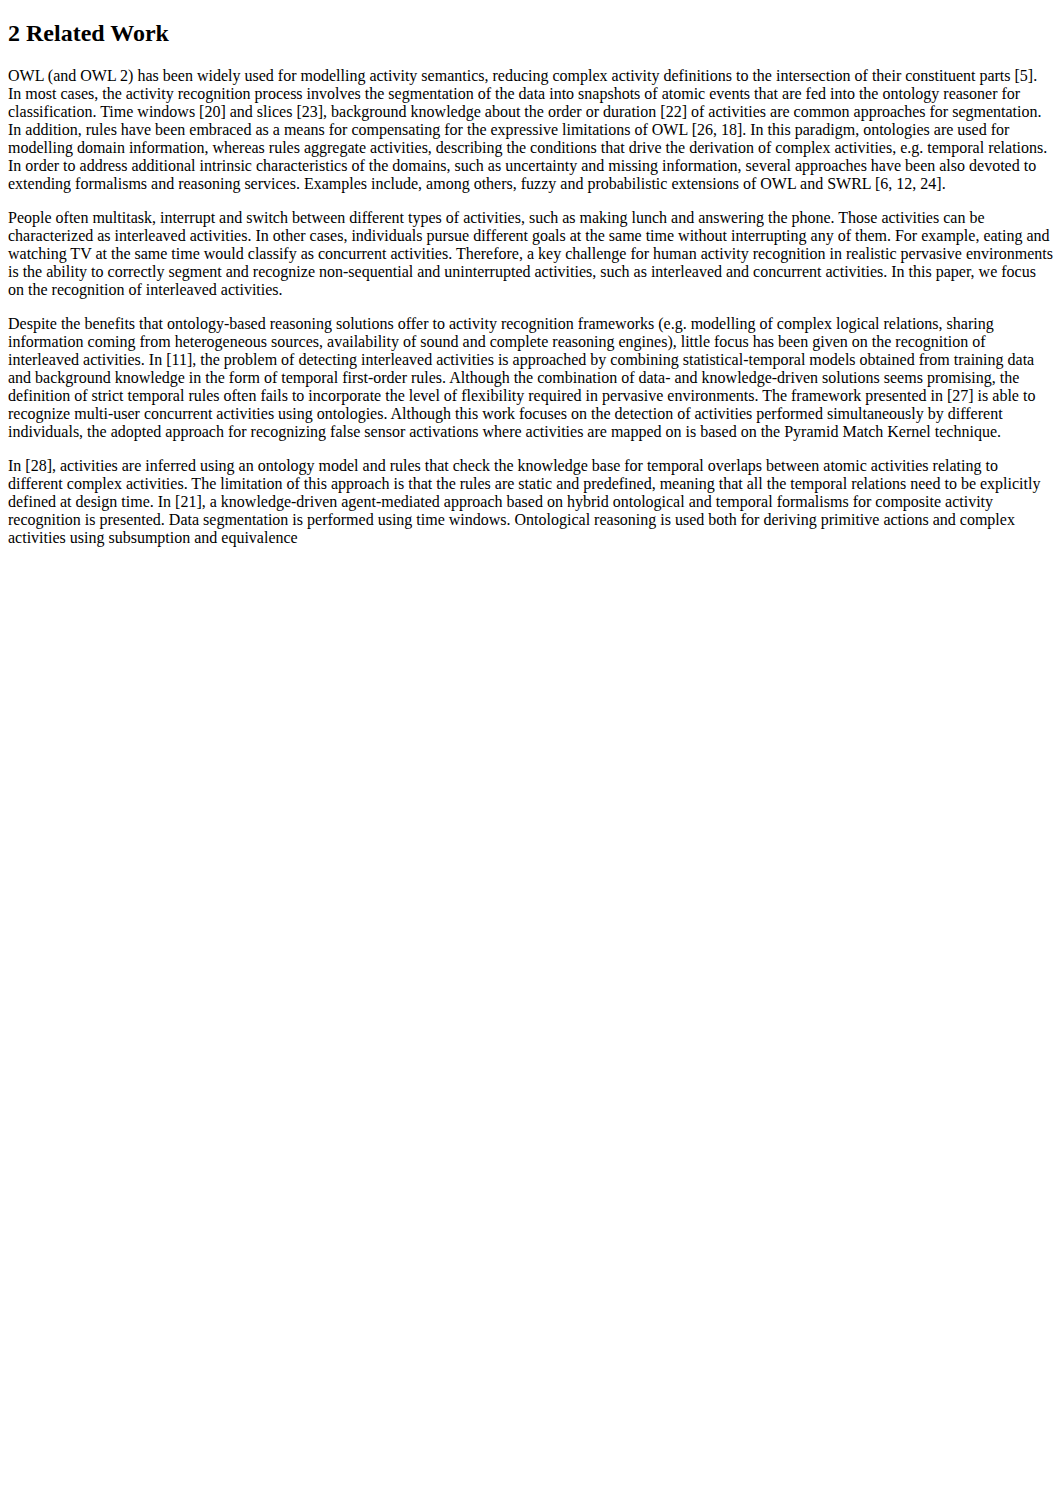2 Related Work
OWL (and OWL 2) has been widely used for modelling activity semantics, reducing complex activity definitions to the intersection of their constituent parts [5]. In most cases, the activity recognition process involves the segmentation of the data into snapshots of atomic events that are fed into the ontology reasoner for classification. Time windows [20] and slices [23], background knowledge about the order or duration [22] of activities are common approaches for segmentation. In addition, rules have been embraced as a means for compensating for the expressive limitations of OWL [26, 18]. In this paradigm, ontologies are used for modelling domain information, whereas rules aggregate activities, describing the conditions that drive the derivation of complex activities, e.g. temporal relations. In order to address additional intrinsic characteristics of the domains, such as uncertainty and missing information, several approaches have been also devoted to extending formalisms and reasoning services. Examples include, among others, fuzzy and probabilistic extensions of OWL and SWRL [6, 12, 24].
People often multitask, interrupt and switch between different types of activities, such as making lunch and answering the phone. Those activities can be characterized as interleaved activities. In other cases, individuals pursue different goals at the same time without interrupting any of them. For example, eating and watching TV at the same time would classify as concurrent activities. Therefore, a key challenge for human activity recognition in realistic pervasive environments is the ability to correctly segment and recognize non-sequential and uninterrupted activities, such as interleaved and concurrent activities. In this paper, we focus on the recognition of interleaved activities.
Despite the benefits that ontology-based reasoning solutions offer to activity recognition frameworks (e.g. modelling of complex logical relations, sharing information coming from heterogeneous sources, availability of sound and complete reasoning engines), little focus has been given on the recognition of interleaved activities. In [11], the problem of detecting interleaved activities is approached by combining statistical-temporal models obtained from training data and background knowledge in the form of temporal first-order rules. Although the combination of data- and knowledge-driven solutions seems promising, the definition of strict temporal rules often fails to incorporate the level of flexibility required in pervasive environments. The framework presented in [27] is able to recognize multi-user concurrent activities using ontologies. Although this work focuses on the detection of activities performed simultaneously by different individuals, the adopted approach for recognizing false sensor activations where activities are mapped on is based on the Pyramid Match Kernel technique.
In [28], activities are inferred using an ontology model and rules that check the knowledge base for temporal overlaps between atomic activities relating to different complex activities. The limitation of this approach is that the rules are static and predefined, meaning that all the temporal relations need to be explicitly defined at design time. In [21], a knowledge-driven agent-mediated approach based on hybrid ontological and temporal formalisms for composite activity recognition is presented. Data segmentation is performed using time windows. Ontological reasoning is used both for deriving primitive actions and complex activities using subsumption and equivalence